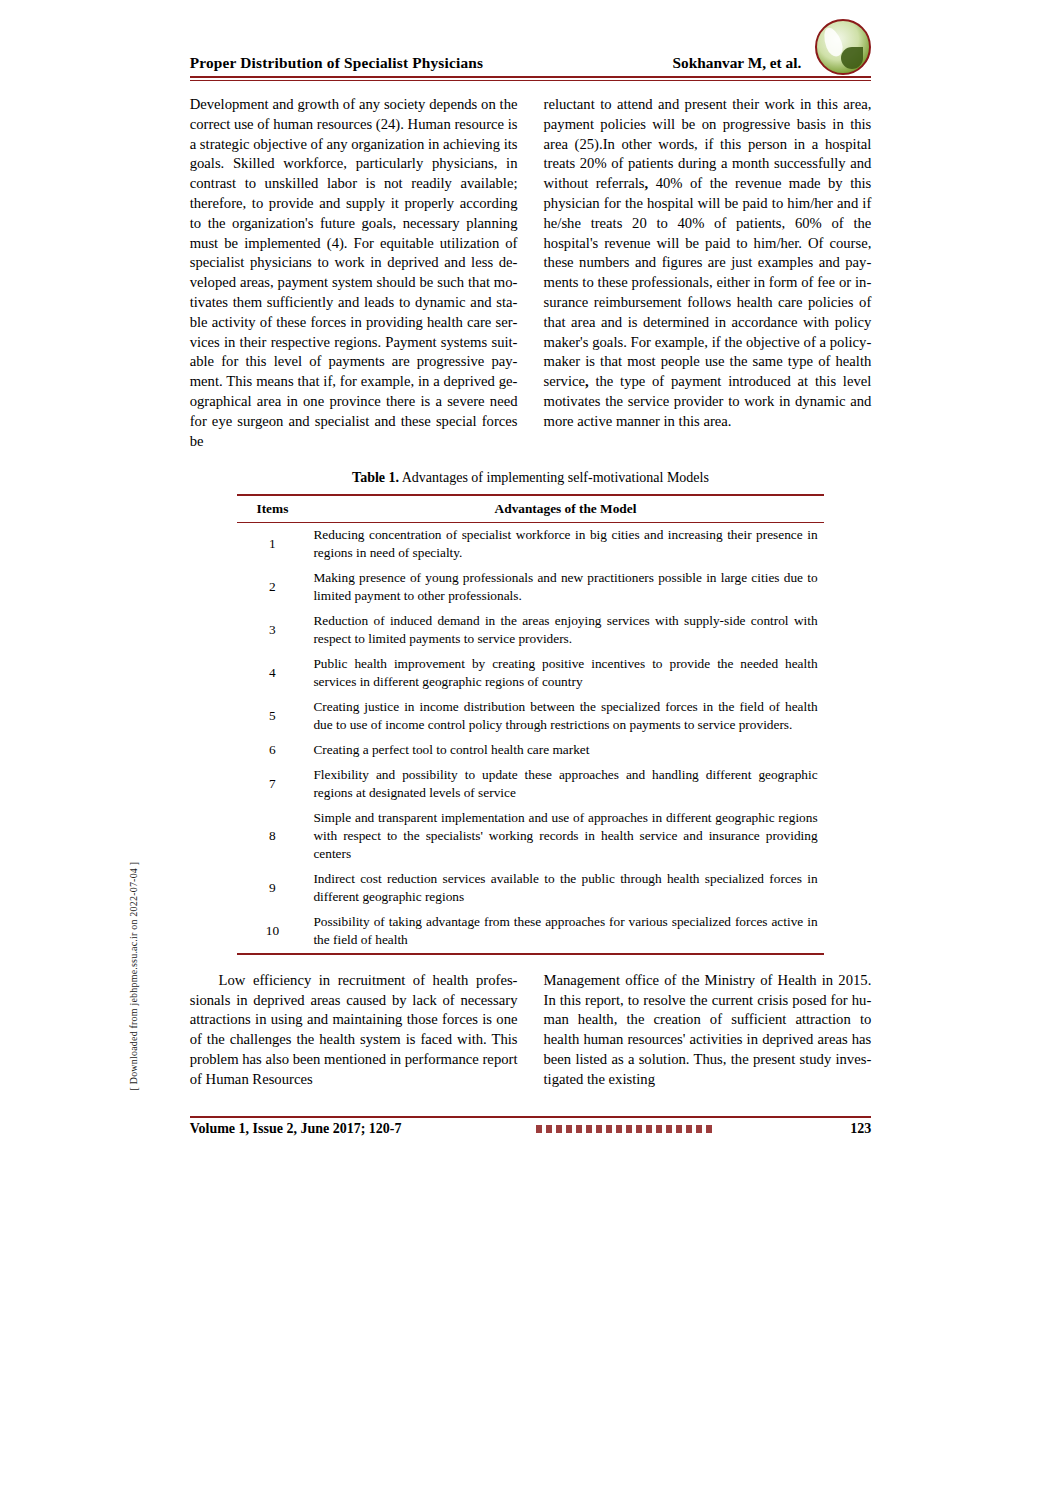Proper Distribution of Specialist Physicians
Sokhanvar M, et al.
Development and growth of any society depends on the correct use of human resources (24). Human resource is a strategic objective of any organization in achieving its goals. Skilled workforce, particularly physicians, in contrast to unskilled labor is not readily available; therefore, to provide and supply it properly according to the organization's future goals, necessary planning must be implemented (4). For equitable utilization of specialist physicians to work in deprived and less developed areas, payment system should be such that motivates them sufficiently and leads to dynamic and stable activity of these forces in providing health care services in their respective regions. Payment systems suitable for this level of payments are progressive payment. This means that if, for example, in a deprived geographical area in one province there is a severe need for eye surgeon and specialist and these special forces be
reluctant to attend and present their work in this area, payment policies will be on progressive basis in this area (25).In other words, if this person in a hospital treats 20% of patients during a month successfully and without referrals, 40% of the revenue made by this physician for the hospital will be paid to him/her and if he/she treats 20 to 40% of patients, 60% of the hospital's revenue will be paid to him/her. Of course, these numbers and figures are just examples and payments to these professionals, either in form of fee or insurance reimbursement follows health care policies of that area and is determined in accordance with policy maker's goals. For example, if the objective of a policymaker is that most people use the same type of health service, the type of payment introduced at this level motivates the service provider to work in dynamic and more active manner in this area.
Table 1. Advantages of implementing self-motivational Models
| Items | Advantages of the Model |
| --- | --- |
| 1 | Reducing concentration of specialist workforce in big cities and increasing their presence in regions in need of specialty. |
| 2 | Making presence of young professionals and new practitioners possible in large cities due to limited payment to other professionals. |
| 3 | Reduction of induced demand in the areas enjoying services with supply-side control with respect to limited payments to service providers. |
| 4 | Public health improvement by creating positive incentives to provide the needed health services in different geographic regions of country |
| 5 | Creating justice in income distribution between the specialized forces in the field of health due to use of income control policy through restrictions on payments to service providers. |
| 6 | Creating a perfect tool to control health care market |
| 7 | Flexibility and possibility to update these approaches and handling different geographic regions at designated levels of service |
| 8 | Simple and transparent implementation and use of approaches in different geographic regions with respect to the specialists' working records in health service and insurance providing centers |
| 9 | Indirect cost reduction services available to the public through health specialized forces in different geographic regions |
| 10 | Possibility of taking advantage from these approaches for various specialized forces active in the field of health |
Low efficiency in recruitment of health professionals in deprived areas caused by lack of necessary attractions in using and maintaining those forces is one of the challenges the health system is faced with. This problem has also been mentioned in performance report of Human Resources
Management office of the Ministry of Health in 2015. In this report, to resolve the current crisis posed for human health, the creation of sufficient attraction to health human resources' activities in deprived areas has been listed as a solution. Thus, the present study investigated the existing
[ Downloaded from jebhpme.ssu.ac.ir on 2022-07-04 ]
Volume 1, Issue 2, June 2017; 120-7
123